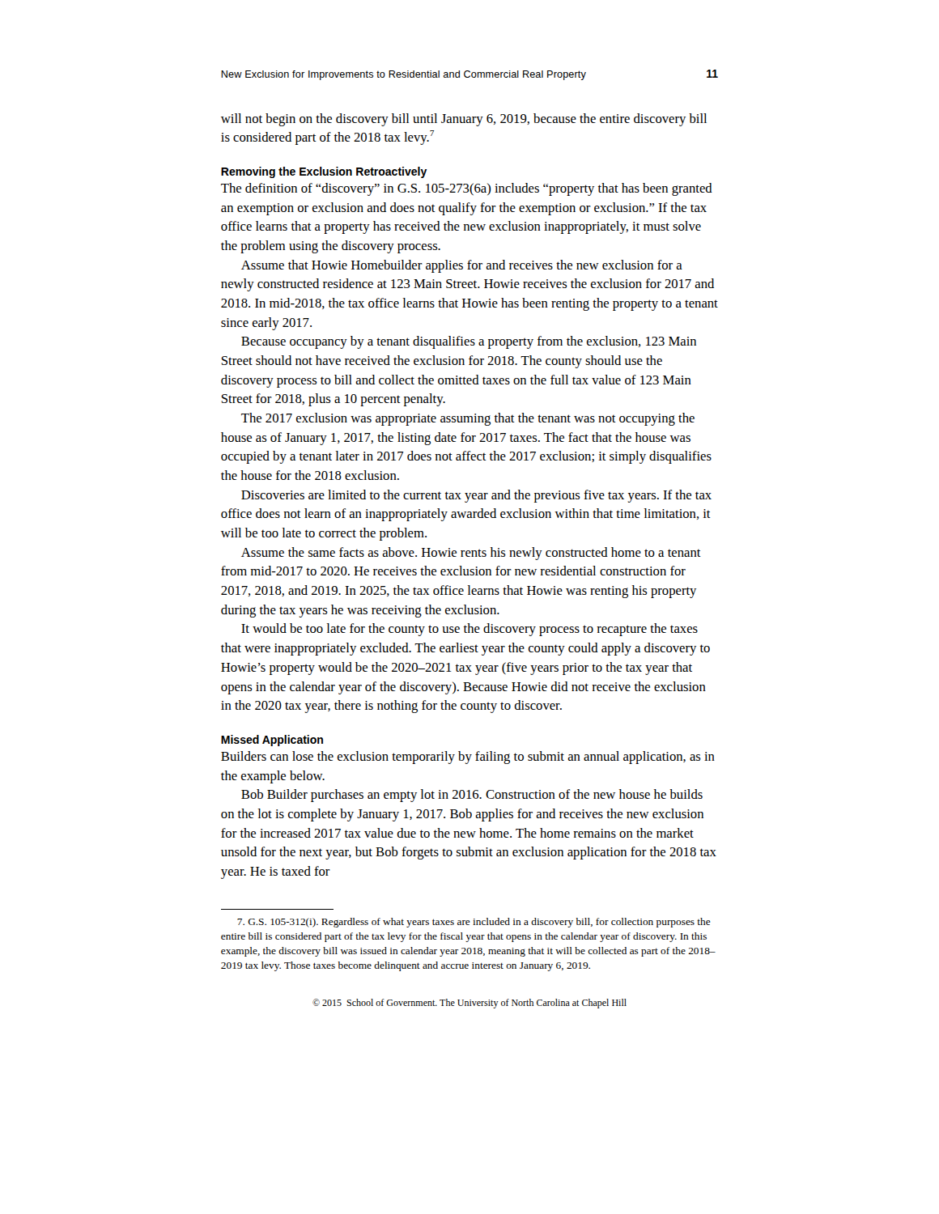New Exclusion for Improvements to Residential and Commercial Real Property 11
will not begin on the discovery bill until January 6, 2019, because the entire discovery bill is considered part of the 2018 tax levy.7
Removing the Exclusion Retroactively
The definition of “discovery” in G.S. 105-273(6a) includes “property that has been granted an exemption or exclusion and does not qualify for the exemption or exclusion.” If the tax office learns that a property has received the new exclusion inappropriately, it must solve the problem using the discovery process.
Assume that Howie Homebuilder applies for and receives the new exclusion for a newly constructed residence at 123 Main Street. Howie receives the exclusion for 2017 and 2018. In mid-2018, the tax office learns that Howie has been renting the property to a tenant since early 2017.
Because occupancy by a tenant disqualifies a property from the exclusion, 123 Main Street should not have received the exclusion for 2018. The county should use the discovery process to bill and collect the omitted taxes on the full tax value of 123 Main Street for 2018, plus a 10 percent penalty.
The 2017 exclusion was appropriate assuming that the tenant was not occupying the house as of January 1, 2017, the listing date for 2017 taxes. The fact that the house was occupied by a tenant later in 2017 does not affect the 2017 exclusion; it simply disqualifies the house for the 2018 exclusion.
Discoveries are limited to the current tax year and the previous five tax years. If the tax office does not learn of an inappropriately awarded exclusion within that time limitation, it will be too late to correct the problem.
Assume the same facts as above. Howie rents his newly constructed home to a tenant from mid-2017 to 2020. He receives the exclusion for new residential construction for 2017, 2018, and 2019. In 2025, the tax office learns that Howie was renting his property during the tax years he was receiving the exclusion.
It would be too late for the county to use the discovery process to recapture the taxes that were inappropriately excluded. The earliest year the county could apply a discovery to Howie’s property would be the 2020–2021 tax year (five years prior to the tax year that opens in the calendar year of the discovery). Because Howie did not receive the exclusion in the 2020 tax year, there is nothing for the county to discover.
Missed Application
Builders can lose the exclusion temporarily by failing to submit an annual application, as in the example below.
Bob Builder purchases an empty lot in 2016. Construction of the new house he builds on the lot is complete by January 1, 2017. Bob applies for and receives the new exclusion for the increased 2017 tax value due to the new home. The home remains on the market unsold for the next year, but Bob forgets to submit an exclusion application for the 2018 tax year. He is taxed for
7. G.S. 105-312(i). Regardless of what years taxes are included in a discovery bill, for collection purposes the entire bill is considered part of the tax levy for the fiscal year that opens in the calendar year of discovery. In this example, the discovery bill was issued in calendar year 2018, meaning that it will be collected as part of the 2018–2019 tax levy. Those taxes become delinquent and accrue interest on January 6, 2019.
© 2015 School of Government. The University of North Carolina at Chapel Hill